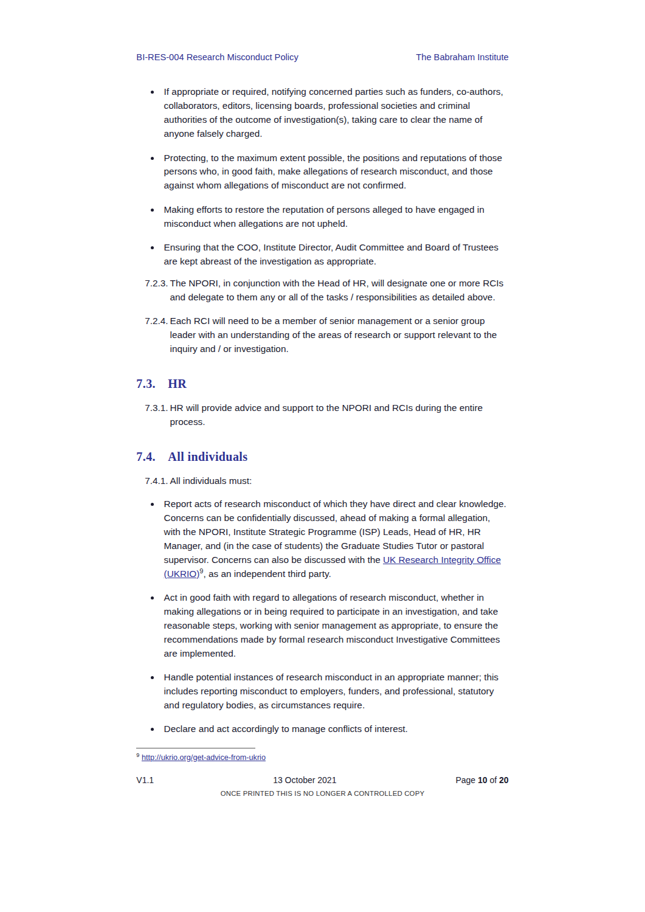BI-RES-004 Research Misconduct Policy
The Babraham Institute
If appropriate or required, notifying concerned parties such as funders, co-authors, collaborators, editors, licensing boards, professional societies and criminal authorities of the outcome of investigation(s), taking care to clear the name of anyone falsely charged.
Protecting, to the maximum extent possible, the positions and reputations of those persons who, in good faith, make allegations of research misconduct, and those against whom allegations of misconduct are not confirmed.
Making efforts to restore the reputation of persons alleged to have engaged in misconduct when allegations are not upheld.
Ensuring that the COO, Institute Director, Audit Committee and Board of Trustees are kept abreast of the investigation as appropriate.
7.2.3.
The NPORI, in conjunction with the Head of HR, will designate one or more RCIs and delegate to them any or all of the tasks / responsibilities as detailed above.
7.2.4.
Each RCI will need to be a member of senior management or a senior group leader with an understanding of the areas of research or support relevant to the inquiry and / or investigation.
7.3. HR
7.3.1.
HR will provide advice and support to the NPORI and RCIs during the entire process.
7.4. All individuals
7.4.1.
All individuals must:
Report acts of research misconduct of which they have direct and clear knowledge. Concerns can be confidentially discussed, ahead of making a formal allegation, with the NPORI, Institute Strategic Programme (ISP) Leads, Head of HR, HR Manager, and (in the case of students) the Graduate Studies Tutor or pastoral supervisor. Concerns can also be discussed with the UK Research Integrity Office (UKRIO)9, as an independent third party.
Act in good faith with regard to allegations of research misconduct, whether in making allegations or in being required to participate in an investigation, and take reasonable steps, working with senior management as appropriate, to ensure the recommendations made by formal research misconduct Investigative Committees are implemented.
Handle potential instances of research misconduct in an appropriate manner; this includes reporting misconduct to employers, funders, and professional, statutory and regulatory bodies, as circumstances require.
Declare and act accordingly to manage conflicts of interest.
9 http://ukrio.org/get-advice-from-ukrio
V1.1
13 October 2021
Page 10 of 20
ONCE PRINTED THIS IS NO LONGER A CONTROLLED COPY